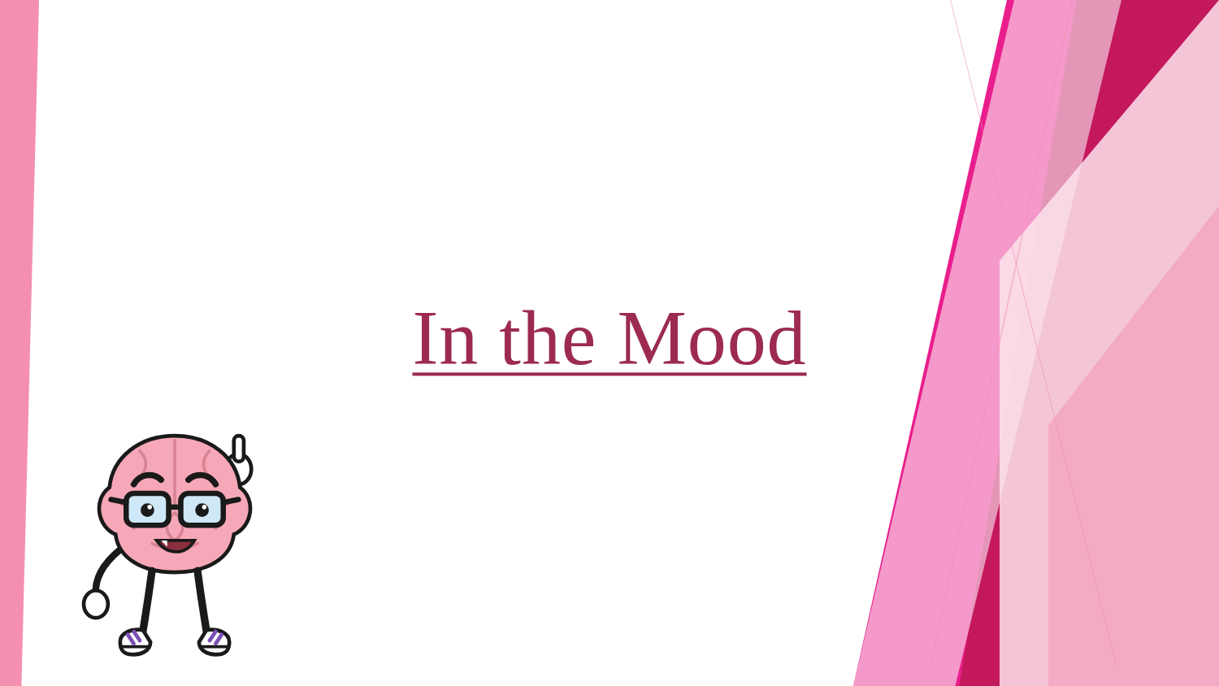In the Mood